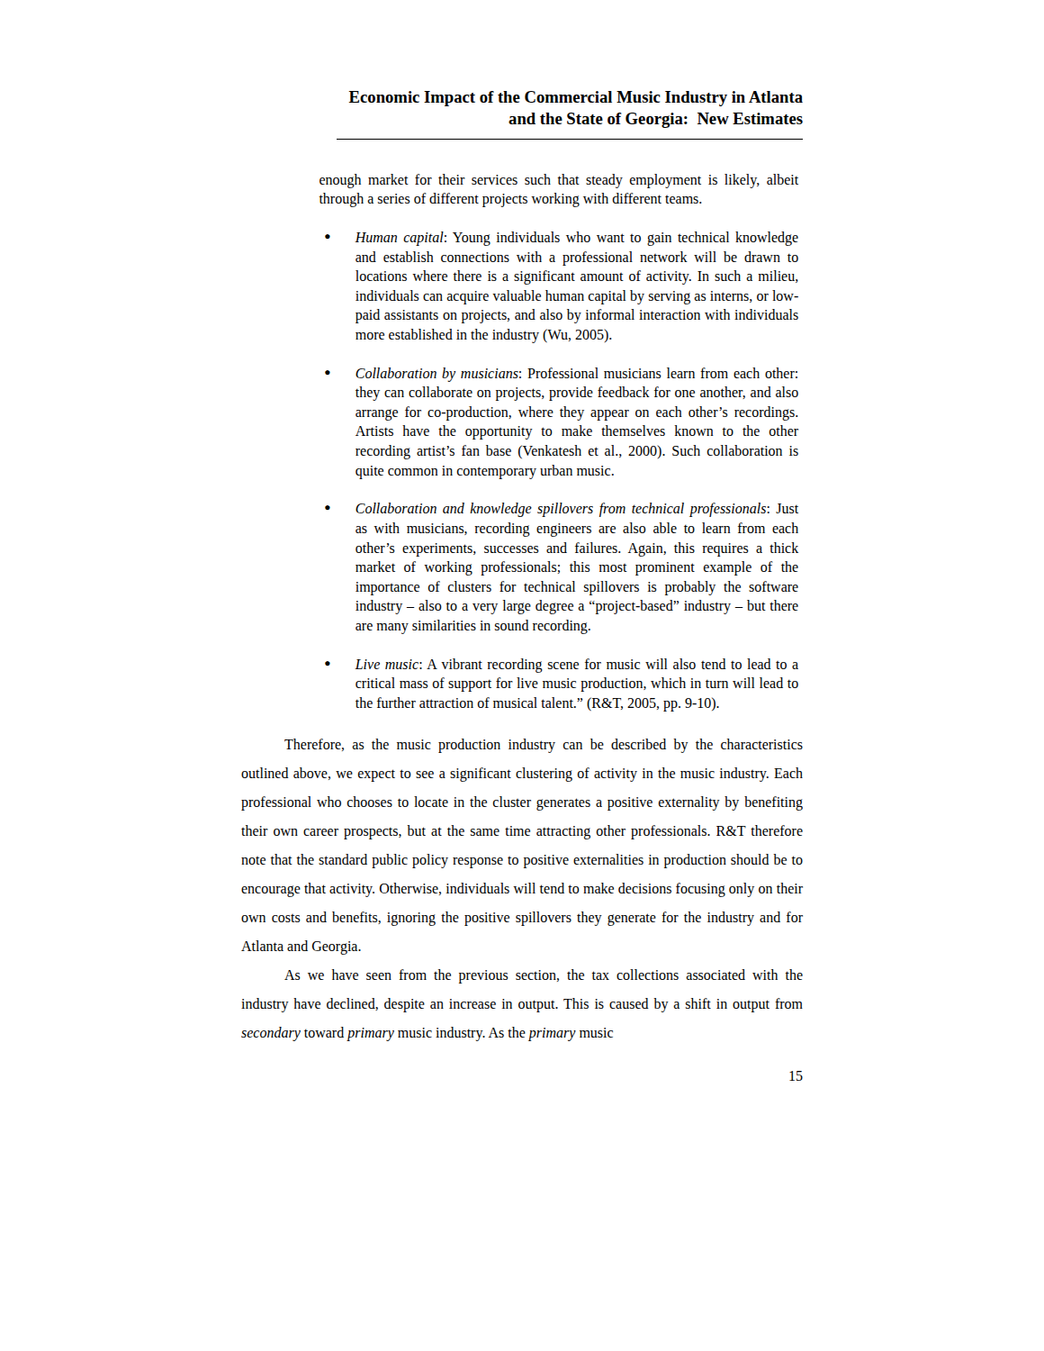Economic Impact of the Commercial Music Industry in Atlanta
and the State of Georgia: New Estimates
enough market for their services such that steady employment is likely, albeit through a series of different projects working with different teams.
Human capital: Young individuals who want to gain technical knowledge and establish connections with a professional network will be drawn to locations where there is a significant amount of activity. In such a milieu, individuals can acquire valuable human capital by serving as interns, or low-paid assistants on projects, and also by informal interaction with individuals more established in the industry (Wu, 2005).
Collaboration by musicians: Professional musicians learn from each other: they can collaborate on projects, provide feedback for one another, and also arrange for co-production, where they appear on each other’s recordings. Artists have the opportunity to make themselves known to the other recording artist’s fan base (Venkatesh et al., 2000). Such collaboration is quite common in contemporary urban music.
Collaboration and knowledge spillovers from technical professionals: Just as with musicians, recording engineers are also able to learn from each other’s experiments, successes and failures. Again, this requires a thick market of working professionals; this most prominent example of the importance of clusters for technical spillovers is probably the software industry – also to a very large degree a “project-based” industry – but there are many similarities in sound recording.
Live music: A vibrant recording scene for music will also tend to lead to a critical mass of support for live music production, which in turn will lead to the further attraction of musical talent.” (R&T, 2005, pp. 9-10).
Therefore, as the music production industry can be described by the characteristics outlined above, we expect to see a significant clustering of activity in the music industry. Each professional who chooses to locate in the cluster generates a positive externality by benefiting their own career prospects, but at the same time attracting other professionals. R&T therefore note that the standard public policy response to positive externalities in production should be to encourage that activity. Otherwise, individuals will tend to make decisions focusing only on their own costs and benefits, ignoring the positive spillovers they generate for the industry and for Atlanta and Georgia.
As we have seen from the previous section, the tax collections associated with the industry have declined, despite an increase in output. This is caused by a shift in output from secondary toward primary music industry. As the primary music
15